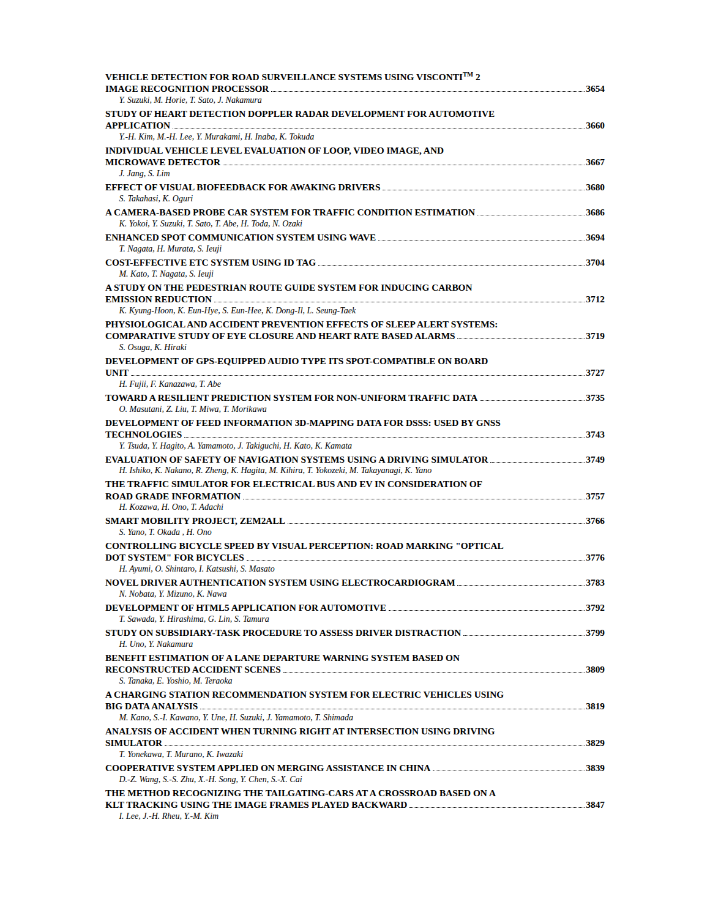VEHICLE DETECTION FOR ROAD SURVEILLANCE SYSTEMS USING VISCONTITM 2
IMAGE RECOGNITION PROCESSOR 3654
Y. Suzuki, M. Horie, T. Sato, J. Nakamura
STUDY OF HEART DETECTION DOPPLER RADAR DEVELOPMENT FOR AUTOMOTIVE
APPLICATION 3660
Y.-H. Kim, M.-H. Lee, Y. Murakami, H. Inaba, K. Tokuda
INDIVIDUAL VEHICLE LEVEL EVALUATION OF LOOP, VIDEO IMAGE, AND
MICROWAVE DETECTOR 3667
J. Jang, S. Lim
EFFECT OF VISUAL BIOFEEDBACK FOR AWAKING DRIVERS 3680
S. Takahasi, K. Oguri
A CAMERA-BASED PROBE CAR SYSTEM FOR TRAFFIC CONDITION ESTIMATION 3686
K. Yokoi, Y. Suzuki, T. Sato, T. Abe, H. Toda, N. Ozaki
ENHANCED SPOT COMMUNICATION SYSTEM USING WAVE 3694
T. Nagata, H. Murata, S. Ieuji
COST-EFFECTIVE ETC SYSTEM USING ID TAG 3704
M. Kato, T. Nagata, S. Ieuji
A STUDY ON THE PEDESTRIAN ROUTE GUIDE SYSTEM FOR INDUCING CARBON
EMISSION REDUCTION 3712
K. Kyung-Hoon, K. Eun-Hye, S. Eun-Hee, K. Dong-Il, L. Seung-Taek
PHYSIOLOGICAL AND ACCIDENT PREVENTION EFFECTS OF SLEEP ALERT SYSTEMS:
COMPARATIVE STUDY OF EYE CLOSURE AND HEART RATE BASED ALARMS 3719
S. Osuga, K. Hiraki
DEVELOPMENT OF GPS-EQUIPPED AUDIO TYPE ITS SPOT-COMPATIBLE ON BOARD
UNIT 3727
H. Fujii, F. Kanazawa, T. Abe
TOWARD A RESILIENT PREDICTION SYSTEM FOR NON-UNIFORM TRAFFIC DATA 3735
O. Masutani, Z. Liu, T. Miwa, T. Morikawa
DEVELOPMENT OF FEED INFORMATION 3D-MAPPING DATA FOR DSSS: USED BY GNSS
TECHNOLOGIES 3743
Y. Tsuda, Y. Hagito, A. Yamamoto, J. Takiguchi, H. Kato, K. Kamata
EVALUATION OF SAFETY OF NAVIGATION SYSTEMS USING A DRIVING SIMULATOR 3749
H. Ishiko, K. Nakano, R. Zheng, K. Hagita, M. Kihira, T. Yokozeki, M. Takayanagi, K. Yano
THE TRAFFIC SIMULATOR FOR ELECTRICAL BUS AND EV IN CONSIDERATION OF
ROAD GRADE INFORMATION 3757
H. Kozawa, H. Ono, T. Adachi
SMART MOBILITY PROJECT, ZEM2ALL 3766
S. Yano, T. Okada , H. Ono
CONTROLLING BICYCLE SPEED BY VISUAL PERCEPTION: ROAD MARKING "OPTICAL
DOT SYSTEM" FOR BICYCLES 3776
H. Ayumi, O. Shintaro, I. Katsushi, S. Masato
NOVEL DRIVER AUTHENTICATION SYSTEM USING ELECTROCARDIOGRAM 3783
N. Nobata, Y. Mizuno, K. Nawa
DEVELOPMENT OF HTML5 APPLICATION FOR AUTOMOTIVE 3792
T. Sawada, Y. Hirashima, G. Lin, S. Tamura
STUDY ON SUBSIDIARY-TASK PROCEDURE TO ASSESS DRIVER DISTRACTION 3799
H. Uno, Y. Nakamura
BENEFIT ESTIMATION OF A LANE DEPARTURE WARNING SYSTEM BASED ON
RECONSTRUCTED ACCIDENT SCENES 3809
S. Tanaka, E. Yoshio, M. Teraoka
A CHARGING STATION RECOMMENDATION SYSTEM FOR ELECTRIC VEHICLES USING
BIG DATA ANALYSIS 3819
M. Kano, S.-I. Kawano, Y. Une, H. Suzuki, J. Yamamoto, T. Shimada
ANALYSIS OF ACCIDENT WHEN TURNING RIGHT AT INTERSECTION USING DRIVING
SIMULATOR 3829
T. Yonekawa, T. Murano, K. Iwazaki
COOPERATIVE SYSTEM APPLIED ON MERGING ASSISTANCE IN CHINA 3839
D.-Z. Wang, S.-S. Zhu, X.-H. Song, Y. Chen, S.-X. Cai
THE METHOD RECOGNIZING THE TAILGATING-CARS AT A CROSSROAD BASED ON A
KLT TRACKING USING THE IMAGE FRAMES PLAYED BACKWARD 3847
I. Lee, J.-H. Rheu, Y.-M. Kim